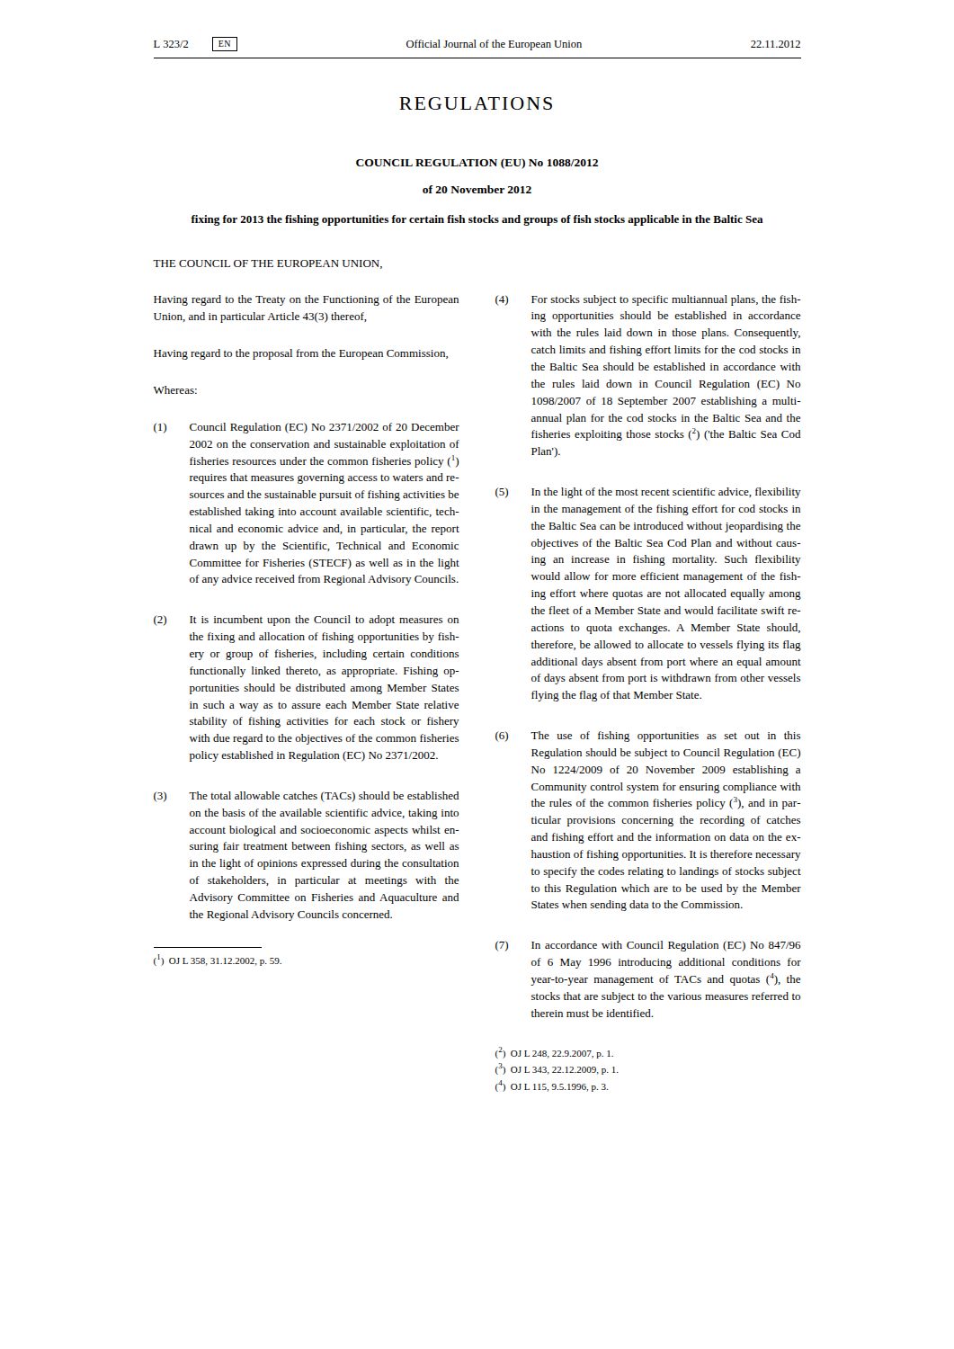L 323/2 EN
Official Journal of the European Union
22.11.2012
REGULATIONS
COUNCIL REGULATION (EU) No 1088/2012
of 20 November 2012
fixing for 2013 the fishing opportunities for certain fish stocks and groups of fish stocks applicable in the Baltic Sea
THE COUNCIL OF THE EUROPEAN UNION,
Having regard to the Treaty on the Functioning of the European Union, and in particular Article 43(3) thereof,
Having regard to the proposal from the European Commission,
Whereas:
(1)
Council Regulation (EC) No 2371/2002 of 20 December 2002 on the conservation and sustainable exploitation of fisheries resources under the common fisheries policy (1) requires that measures governing access to waters and resources and the sustainable pursuit of fishing activities be established taking into account available scientific, technical and economic advice and, in particular, the report drawn up by the Scientific, Technical and Economic Committee for Fisheries (STECF) as well as in the light of any advice received from Regional Advisory Councils.
(2)
It is incumbent upon the Council to adopt measures on the fixing and allocation of fishing opportunities by fishery or group of fisheries, including certain conditions functionally linked thereto, as appropriate. Fishing opportunities should be distributed among Member States in such a way as to assure each Member State relative stability of fishing activities for each stock or fishery with due regard to the objectives of the common fisheries policy established in Regulation (EC) No 2371/2002.
(3)
The total allowable catches (TACs) should be established on the basis of the available scientific advice, taking into account biological and socioeconomic aspects whilst ensuring fair treatment between fishing sectors, as well as in the light of opinions expressed during the consultation of stakeholders, in particular at meetings with the Advisory Committee on Fisheries and Aquaculture and the Regional Advisory Councils concerned.
(1) OJ L 358, 31.12.2002, p. 59.
(4)
For stocks subject to specific multiannual plans, the fishing opportunities should be established in accordance with the rules laid down in those plans. Consequently, catch limits and fishing effort limits for the cod stocks in the Baltic Sea should be established in accordance with the rules laid down in Council Regulation (EC) No 1098/2007 of 18 September 2007 establishing a multi-annual plan for the cod stocks in the Baltic Sea and the fisheries exploiting those stocks (2) ('the Baltic Sea Cod Plan').
(5)
In the light of the most recent scientific advice, flexibility in the management of the fishing effort for cod stocks in the Baltic Sea can be introduced without jeopardising the objectives of the Baltic Sea Cod Plan and without causing an increase in fishing mortality. Such flexibility would allow for more efficient management of the fishing effort where quotas are not allocated equally among the fleet of a Member State and would facilitate swift reactions to quota exchanges. A Member State should, therefore, be allowed to allocate to vessels flying its flag additional days absent from port where an equal amount of days absent from port is withdrawn from other vessels flying the flag of that Member State.
(6)
The use of fishing opportunities as set out in this Regulation should be subject to Council Regulation (EC) No 1224/2009 of 20 November 2009 establishing a Community control system for ensuring compliance with the rules of the common fisheries policy (3), and in particular provisions concerning the recording of catches and fishing effort and the information on data on the exhaustion of fishing opportunities. It is therefore necessary to specify the codes relating to landings of stocks subject to this Regulation which are to be used by the Member States when sending data to the Commission.
(7)
In accordance with Council Regulation (EC) No 847/96 of 6 May 1996 introducing additional conditions for year-to-year management of TACs and quotas (4), the stocks that are subject to the various measures referred to therein must be identified.
(2) OJ L 248, 22.9.2007, p. 1.
(3) OJ L 343, 22.12.2009, p. 1.
(4) OJ L 115, 9.5.1996, p. 3.